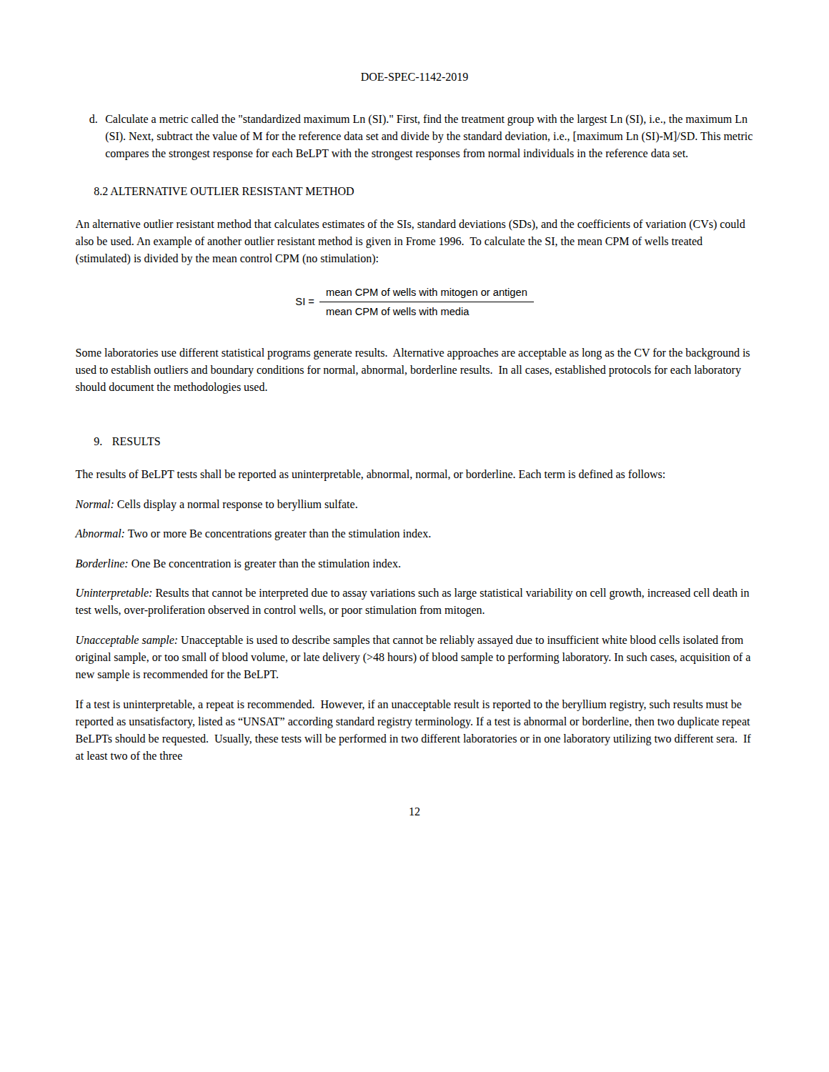DOE-SPEC-1142-2019
Calculate a metric called the "standardized maximum Ln (SI)." First, find the treatment group with the largest Ln (SI), i.e., the maximum Ln (SI). Next, subtract the value of M for the reference data set and divide by the standard deviation, i.e., [maximum Ln (SI)-M]/SD. This metric compares the strongest response for each BeLPT with the strongest responses from normal individuals in the reference data set.
8.2 ALTERNATIVE OUTLIER RESISTANT METHOD
An alternative outlier resistant method that calculates estimates of the SIs, standard deviations (SDs), and the coefficients of variation (CVs) could also be used. An example of another outlier resistant method is given in Frome 1996. To calculate the SI, the mean CPM of wells treated (stimulated) is divided by the mean control CPM (no stimulation):
SI = mean CPM of wells with mitogen or antigen mean CPM of wells with media
Some laboratories use different statistical programs generate results. Alternative approaches are acceptable as long as the CV for the background is used to establish outliers and boundary conditions for normal, abnormal, borderline results. In all cases, established protocols for each laboratory should document the methodologies used.
9. RESULTS
The results of BeLPT tests shall be reported as uninterpretable, abnormal, normal, or borderline. Each term is defined as follows:
Normal: Cells display a normal response to beryllium sulfate.
Abnormal: Two or more Be concentrations greater than the stimulation index.
Borderline: One Be concentration is greater than the stimulation index.
Uninterpretable: Results that cannot be interpreted due to assay variations such as large statistical variability on cell growth, increased cell death in test wells, over-proliferation observed in control wells, or poor stimulation from mitogen.
Unacceptable sample: Unacceptable is used to describe samples that cannot be reliably assayed due to insufficient white blood cells isolated from original sample, or too small of blood volume, or late delivery (>48 hours) of blood sample to performing laboratory. In such cases, acquisition of a new sample is recommended for the BeLPT.
If a test is uninterpretable, a repeat is recommended. However, if an unacceptable result is reported to the beryllium registry, such results must be reported as unsatisfactory, listed as “UNSAT” according standard registry terminology. If a test is abnormal or borderline, then two duplicate repeat BeLPTs should be requested. Usually, these tests will be performed in two different laboratories or in one laboratory utilizing two different sera. If at least two of the three
12